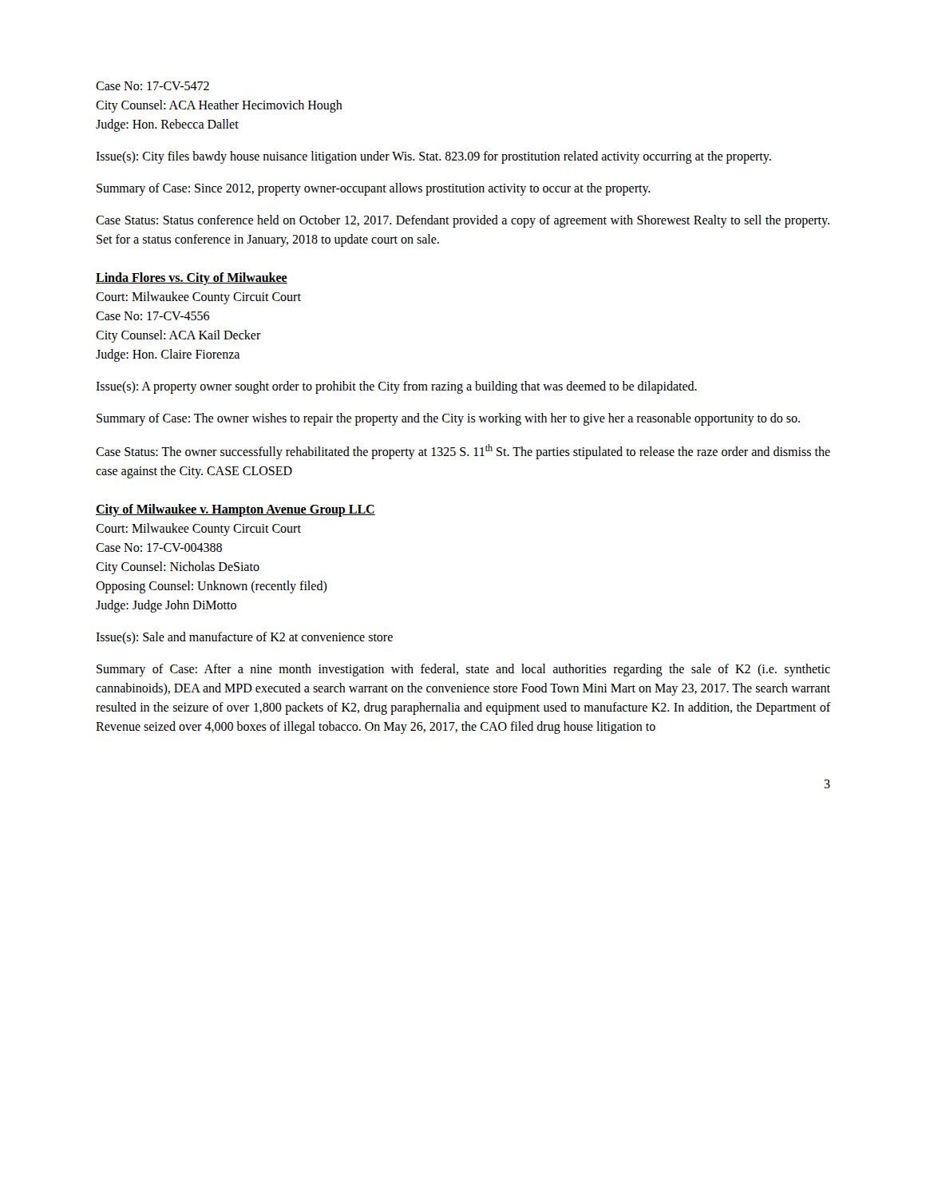Case No: 17-CV-5472
City Counsel: ACA Heather Hecimovich Hough
Judge: Hon. Rebecca Dallet
Issue(s): City files bawdy house nuisance litigation under Wis. Stat. 823.09 for prostitution related activity occurring at the property.
Summary of Case: Since 2012, property owner-occupant allows prostitution activity to occur at the property.
Case Status: Status conference held on October 12, 2017. Defendant provided a copy of agreement with Shorewest Realty to sell the property. Set for a status conference in January, 2018 to update court on sale.
Linda Flores vs. City of Milwaukee
Court: Milwaukee County Circuit Court
Case No: 17-CV-4556
City Counsel: ACA Kail Decker
Judge: Hon. Claire Fiorenza
Issue(s): A property owner sought order to prohibit the City from razing a building that was deemed to be dilapidated.
Summary of Case: The owner wishes to repair the property and the City is working with her to give her a reasonable opportunity to do so.
Case Status: The owner successfully rehabilitated the property at 1325 S. 11th St. The parties stipulated to release the raze order and dismiss the case against the City. CASE CLOSED
City of Milwaukee v. Hampton Avenue Group LLC
Court: Milwaukee County Circuit Court
Case No: 17-CV-004388
City Counsel: Nicholas DeSiato
Opposing Counsel: Unknown (recently filed)
Judge: Judge John DiMotto
Issue(s): Sale and manufacture of K2 at convenience store
Summary of Case: After a nine month investigation with federal, state and local authorities regarding the sale of K2 (i.e. synthetic cannabinoids), DEA and MPD executed a search warrant on the convenience store Food Town Mini Mart on May 23, 2017. The search warrant resulted in the seizure of over 1,800 packets of K2, drug paraphernalia and equipment used to manufacture K2. In addition, the Department of Revenue seized over 4,000 boxes of illegal tobacco. On May 26, 2017, the CAO filed drug house litigation to
3